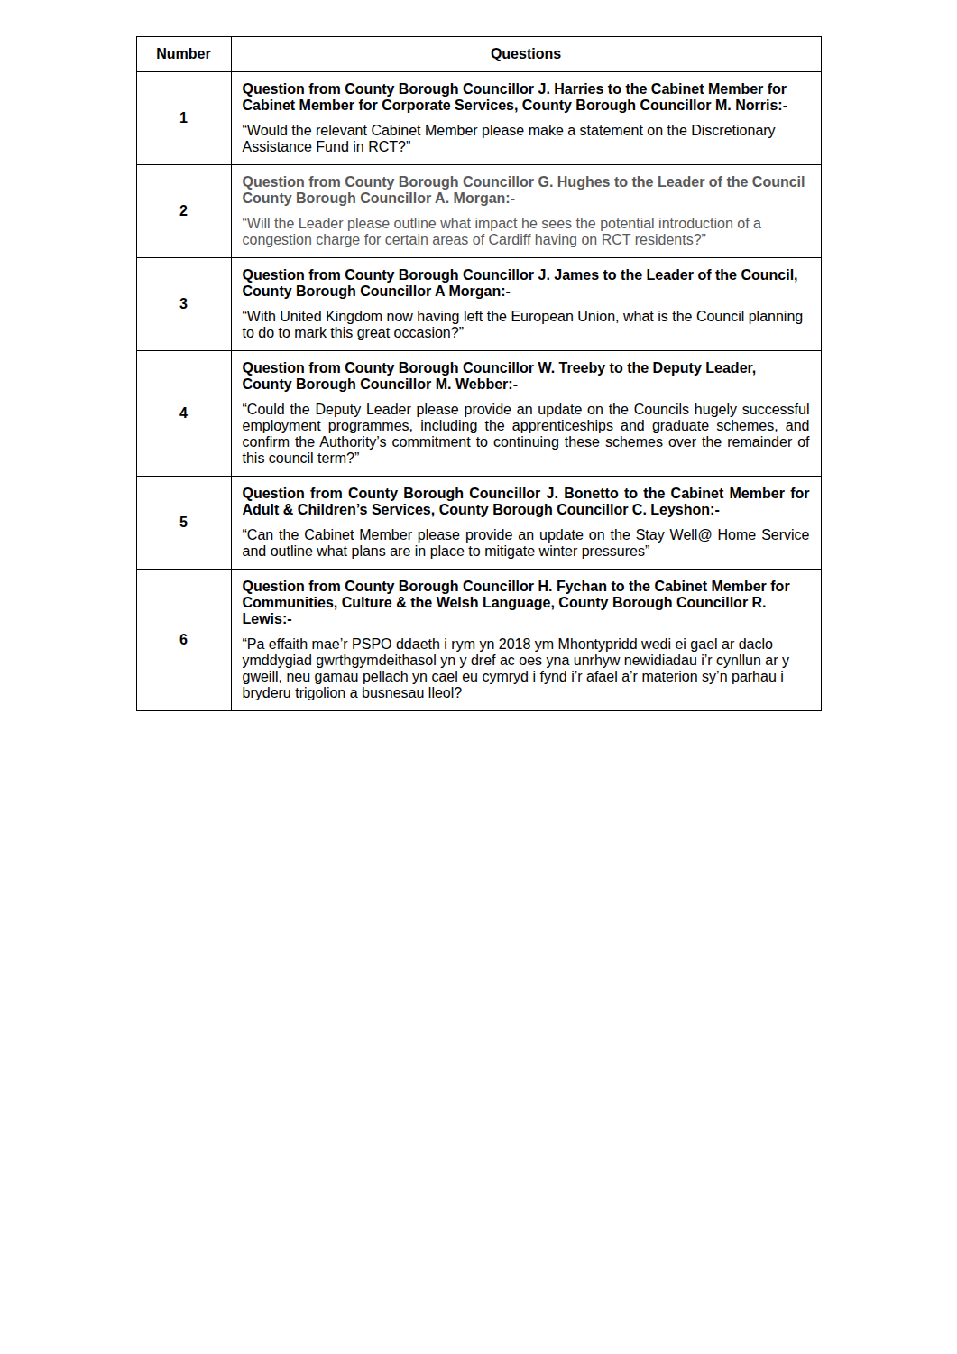| Number | Questions |
| --- | --- |
| 1 | Question from County Borough Councillor J. Harries to the Cabinet Member for Cabinet Member for Corporate Services, County Borough Councillor M. Norris:- “Would the relevant Cabinet Member please make a statement on the Discretionary Assistance Fund in RCT?” |
| 2 | Question from County Borough Councillor G. Hughes to the Leader of the Council County Borough Councillor A. Morgan:- “Will the Leader please outline what impact he sees the potential introduction of a congestion charge for certain areas of Cardiff having on RCT residents?” |
| 3 | Question from County Borough Councillor J. James to the Leader of the Council, County Borough Councillor A Morgan:- “With United Kingdom now having left the European Union, what is the Council planning to do to mark this great occasion?” |
| 4 | Question from County Borough Councillor W. Treeby to the Deputy Leader, County Borough Councillor M. Webber:- “Could the Deputy Leader please provide an update on the Councils hugely successful employment programmes, including the apprenticeships and graduate schemes, and confirm the Authority’s commitment to continuing these schemes over the remainder of this council term?” |
| 5 | Question from County Borough Councillor J. Bonetto to the Cabinet Member for Adult & Children’s Services, County Borough Councillor C. Leyshon:- “Can the Cabinet Member please provide an update on the Stay Well@ Home Service and outline what plans are in place to mitigate winter pressures” |
| 6 | Question from County Borough Councillor H. Fychan to the Cabinet Member for Communities, Culture & the Welsh Language, County Borough Councillor R. Lewis:- “Pa effaith mae’r PSPO ddaeth i rym yn 2018 ym Mhontypridd wedi ei gael ar daclo ymddygiad gwrthgymdeithasol yn y dref ac oes yna unrhyw newidiadau i’r cynllun ar y gweill, neu gamau pellach yn cael eu cymryd i fynd i’r afael a’r materion sy’n parhau i bryderu trigolion a busnesau lleol? |